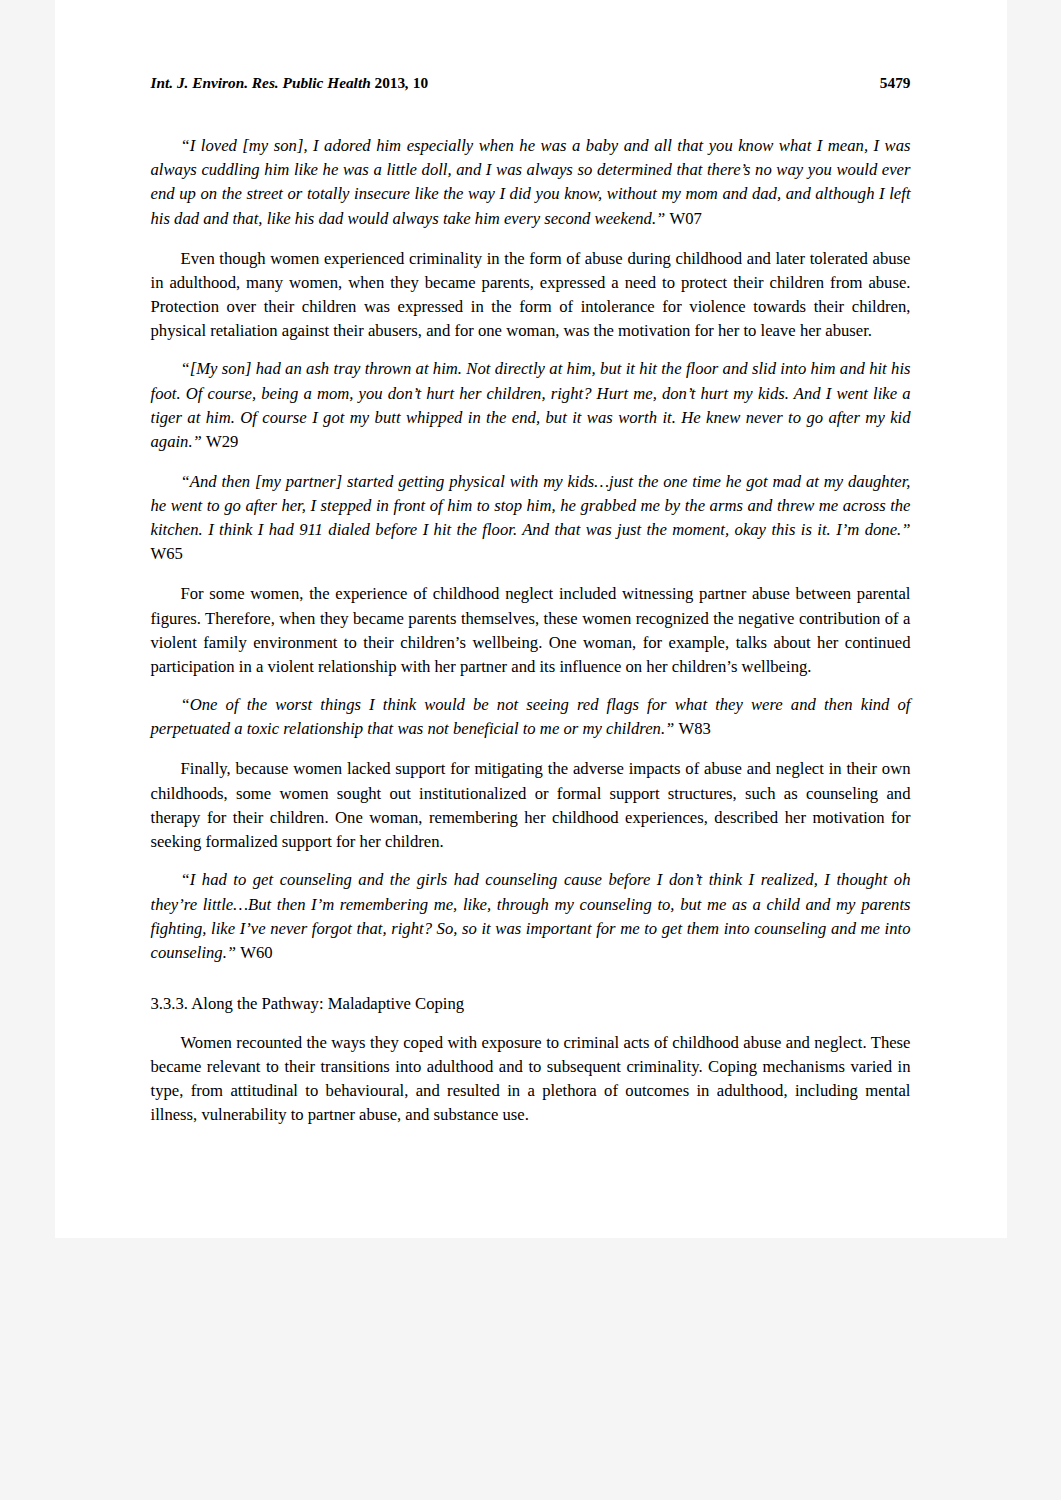Int. J. Environ. Res. Public Health 2013, 10 5479
“I loved [my son], I adored him especially when he was a baby and all that you know what I mean, I was always cuddling him like he was a little doll, and I was always so determined that there’s no way you would ever end up on the street or totally insecure like the way I did you know, without my mom and dad, and although I left his dad and that, like his dad would always take him every second weekend.” W07
Even though women experienced criminality in the form of abuse during childhood and later tolerated abuse in adulthood, many women, when they became parents, expressed a need to protect their children from abuse. Protection over their children was expressed in the form of intolerance for violence towards their children, physical retaliation against their abusers, and for one woman, was the motivation for her to leave her abuser.
“[My son] had an ash tray thrown at him. Not directly at him, but it hit the floor and slid into him and hit his foot. Of course, being a mom, you don’t hurt her children, right? Hurt me, don’t hurt my kids. And I went like a tiger at him. Of course I got my butt whipped in the end, but it was worth it. He knew never to go after my kid again.” W29
“And then [my partner] started getting physical with my kids…just the one time he got mad at my daughter, he went to go after her, I stepped in front of him to stop him, he grabbed me by the arms and threw me across the kitchen. I think I had 911 dialed before I hit the floor. And that was just the moment, okay this is it. I’m done.” W65
For some women, the experience of childhood neglect included witnessing partner abuse between parental figures. Therefore, when they became parents themselves, these women recognized the negative contribution of a violent family environment to their children’s wellbeing. One woman, for example, talks about her continued participation in a violent relationship with her partner and its influence on her children’s wellbeing.
“One of the worst things I think would be not seeing red flags for what they were and then kind of perpetuated a toxic relationship that was not beneficial to me or my children.” W83
Finally, because women lacked support for mitigating the adverse impacts of abuse and neglect in their own childhoods, some women sought out institutionalized or formal support structures, such as counseling and therapy for their children. One woman, remembering her childhood experiences, described her motivation for seeking formalized support for her children.
“I had to get counseling and the girls had counseling cause before I don’t think I realized, I thought oh they’re little…But then I’m remembering me, like, through my counseling to, but me as a child and my parents fighting, like I’ve never forgot that, right? So, so it was important for me to get them into counseling and me into counseling.” W60
3.3.3. Along the Pathway: Maladaptive Coping
Women recounted the ways they coped with exposure to criminal acts of childhood abuse and neglect. These became relevant to their transitions into adulthood and to subsequent criminality. Coping mechanisms varied in type, from attitudinal to behavioural, and resulted in a plethora of outcomes in adulthood, including mental illness, vulnerability to partner abuse, and substance use.